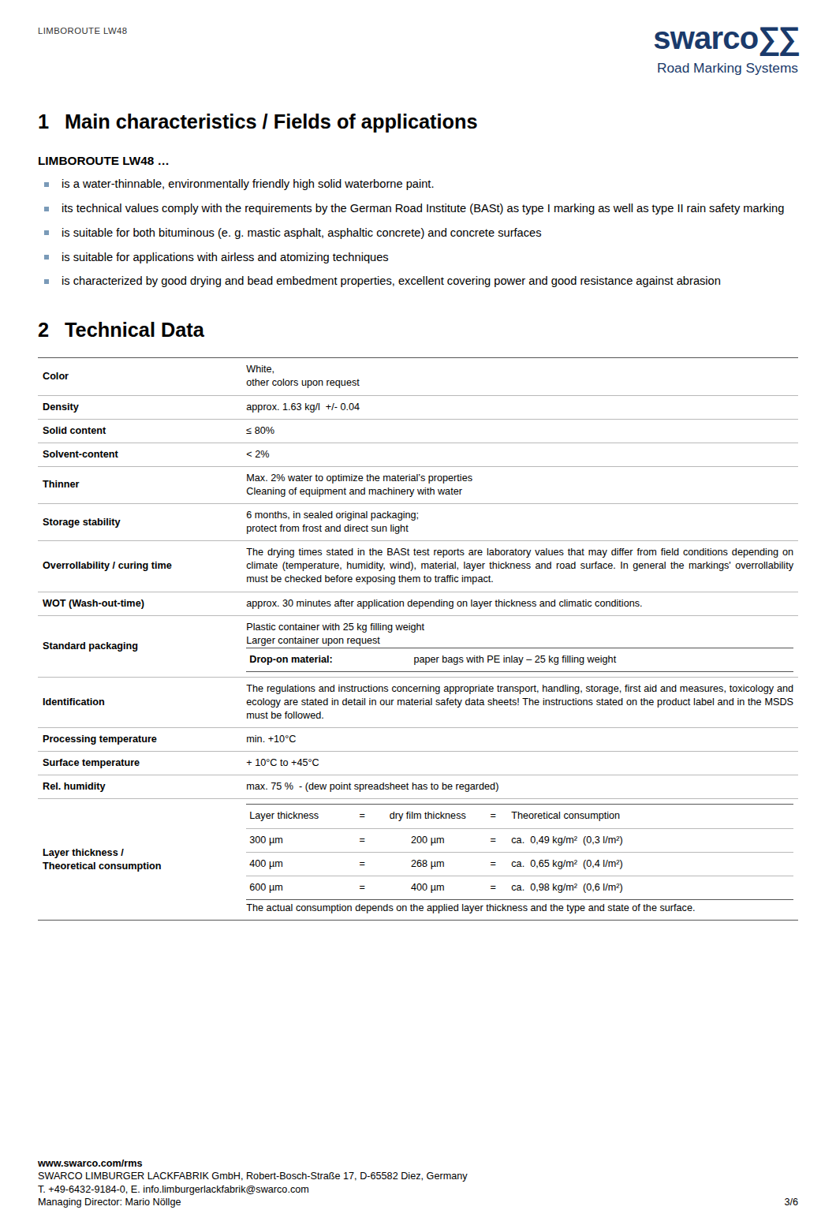LIMBOROUTE LW48
swarco∑∑
Road Marking Systems
1 Main characteristics / Fields of applications
LIMBOROUTE LW48 …
is a water-thinnable, environmentally friendly high solid waterborne paint.
its technical values comply with the requirements by the German Road Institute (BASt) as type I marking as well as type II rain safety marking
is suitable for both bituminous (e. g. mastic asphalt, asphaltic concrete) and concrete surfaces
is suitable for applications with airless and atomizing techniques
is characterized by good drying and bead embedment properties, excellent covering power and good resistance against abrasion
2 Technical Data
| Color | White, other colors upon request |
| Density | approx. 1.63 kg/l +/- 0.04 |
| Solid content | ≤ 80% |
| Solvent-content | < 2% |
| Thinner | Max. 2% water to optimize the material’s properties Cleaning of equipment and machinery with water |
| Storage stability | 6 months, in sealed original packaging; protect from frost and direct sun light |
| Overrollability / curing time | The drying times stated in the BASt test reports are laboratory values that may differ from field conditions depending on climate (temperature, humidity, wind), material, layer thickness and road surface. In general the markings' overrollability must be checked before exposing them to traffic impact. |
| WOT (Wash-out-time) | approx. 30 minutes after application depending on layer thickness and climatic conditions. |
| Standard packaging | Plastic container with 25 kg filling weight Larger container upon request / Drop-on material: / paper bags with PE inlay – 25 kg filling weight / |
| Identification | The regulations and instructions concerning appropriate transport, handling, storage, first aid and measures, toxicology and ecology are stated in detail in our material safety data sheets! The instructions stated on the product label and in the MSDS must be followed. |
| Processing temperature | min. +10°C |
| Surface temperature | + 10°C to +45°C |
| Rel. humidity | max. 75 % - (dew point spreadsheet has to be regarded) |
| Layer thickness / Theoretical consumption | / Layer thickness / = / dry film thickness / = / Theoretical consumption / / 300 µm / = / 200 µm / = / ca. 0,49 kg/m² (0,3 l/m²) / / 400 µm / = / 268 µm / = / ca. 0,65 kg/m² (0,4 l/m²) / / 600 µm / = / 400 µm / = / ca. 0,98 kg/m² (0,6 l/m²) / The actual consumption depends on the applied layer thickness and the type and state of the surface. |
www.swarco.com/rms
SWARCO LIMBURGER LACKFABRIK GmbH, Robert-Bosch-Straße 17, D-65582 Diez, Germany
T. +49-6432-9184-0, E. info.limburgerlackfabrik@swarco.com
Managing Director: Mario Nöllge 3/6